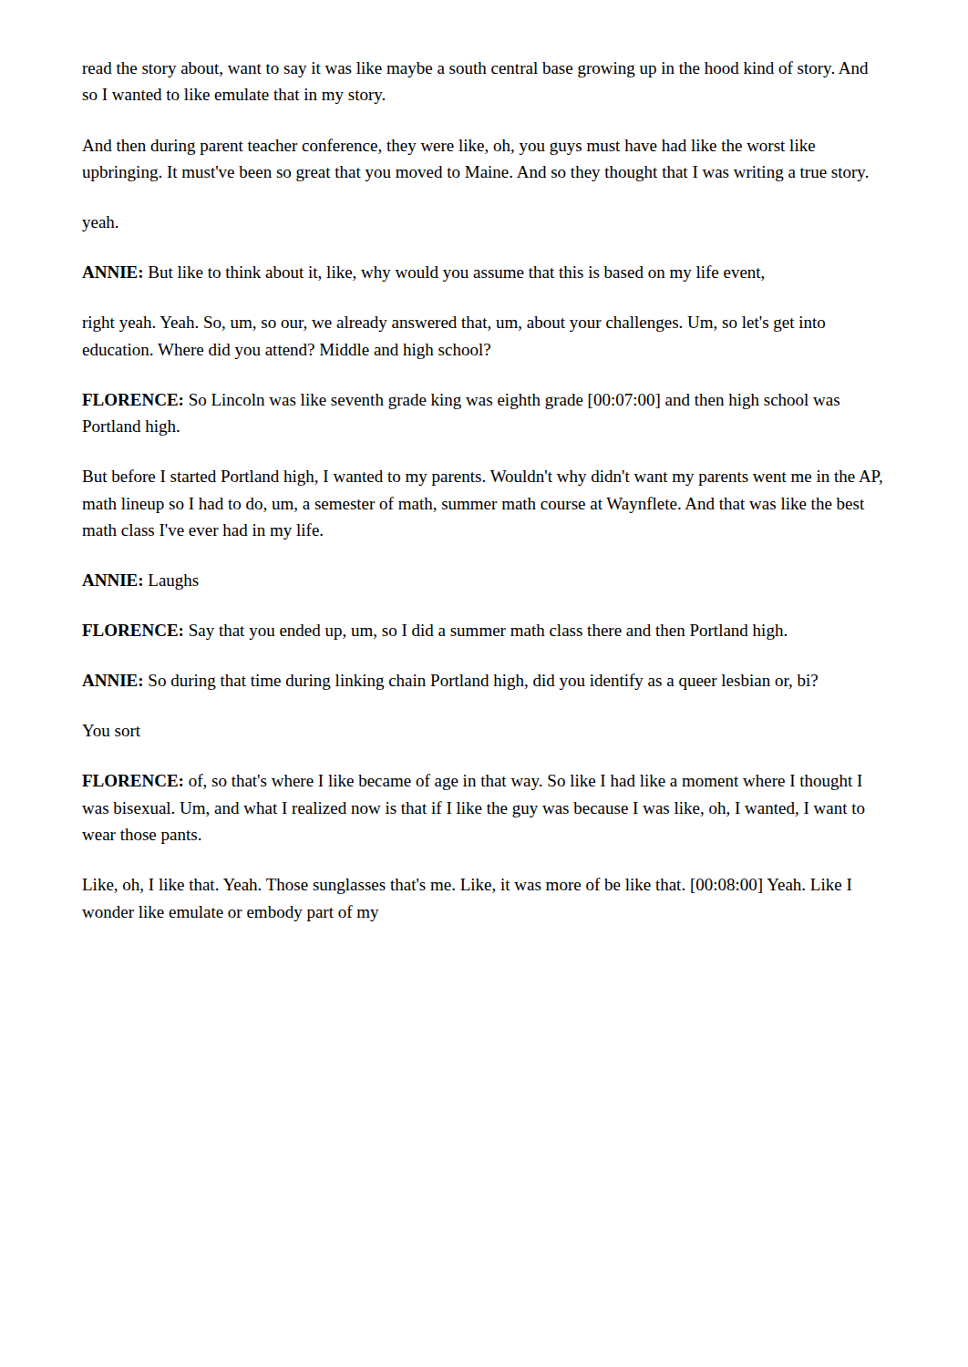read the story about, want to say it was like maybe a south central base growing up in the hood kind of story. And so I wanted to like emulate that in my story.
And then during parent teacher conference, they were like, oh, you guys must have had like the worst like upbringing. It must've been so great that you moved to Maine. And so they thought that I was writing a true story.
yeah.
ANNIE: But like to think about it, like, why would you assume that this is based on my life event,
right yeah. Yeah. So, um, so our, we already answered that, um, about your challenges. Um, so let's get into education. Where did you attend? Middle and high school?
FLORENCE: So Lincoln was like seventh grade king was eighth grade [00:07:00] and then high school was Portland high.
But before I started Portland high, I wanted to my parents. Wouldn't why didn't want my parents went me in the AP, math lineup so I had to do, um, a semester of math, summer math course at Waynflete. And that was like the best math class I've ever had in my life.
ANNIE: Laughs
FLORENCE: Say that you ended up, um, so I did a summer math class there and then Portland high.
ANNIE: So during that time during linking chain Portland high, did you identify as a queer lesbian or, bi?
You sort
FLORENCE: of, so that's where I like became of age in that way. So like I had like a moment where I thought I was bisexual. Um, and what I realized now is that if I like the guy was because I was like, oh, I wanted, I want to wear those pants.
Like, oh, I like that. Yeah. Those sunglasses that's me. Like, it was more of be like that. [00:08:00] Yeah. Like I wonder like emulate or embody part of my